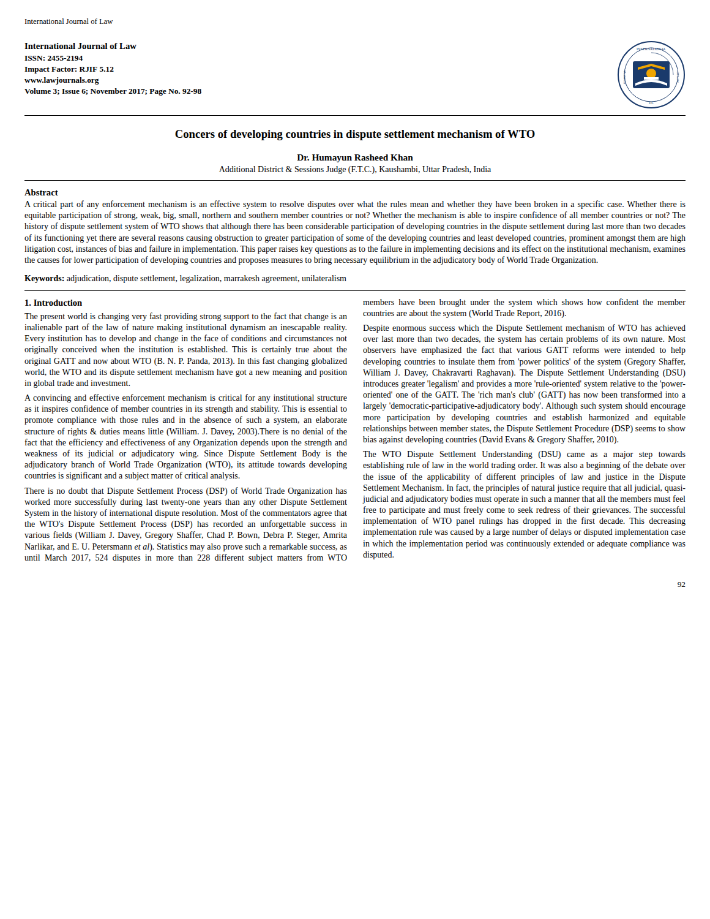International Journal of Law
International Journal of Law
ISSN: 2455-2194
Impact Factor: RJIF 5.12
www.lawjournals.org
Volume 3; Issue 6; November 2017; Page No. 92-98
INTERNATIONAL IJL JOURNAL OF LAW
Concers of developing countries in dispute settlement mechanism of WTO
Dr. Humayun Rasheed Khan
Additional District & Sessions Judge (F.T.C.), Kaushambi, Uttar Pradesh, India
Abstract
A critical part of any enforcement mechanism is an effective system to resolve disputes over what the rules mean and whether they have been broken in a specific case. Whether there is equitable participation of strong, weak, big, small, northern and southern member countries or not? Whether the mechanism is able to inspire confidence of all member countries or not? The history of dispute settlement system of WTO shows that although there has been considerable participation of developing countries in the dispute settlement during last more than two decades of its functioning yet there are several reasons causing obstruction to greater participation of some of the developing countries and least developed countries, prominent amongst them are high litigation cost, instances of bias and failure in implementation. This paper raises key questions as to the failure in implementing decisions and its effect on the institutional mechanism, examines the causes for lower participation of developing countries and proposes measures to bring necessary equilibrium in the adjudicatory body of World Trade Organization.
Keywords: adjudication, dispute settlement, legalization, marrakesh agreement, unilateralism
1. Introduction
The present world is changing very fast providing strong support to the fact that change is an inalienable part of the law of nature making institutional dynamism an inescapable reality. Every institution has to develop and change in the face of conditions and circumstances not originally conceived when the institution is established. This is certainly true about the original GATT and now about WTO (B. N. P. Panda, 2013). In this fast changing globalized world, the WTO and its dispute settlement mechanism have got a new meaning and position in global trade and investment.
A convincing and effective enforcement mechanism is critical for any institutional structure as it inspires confidence of member countries in its strength and stability. This is essential to promote compliance with those rules and in the absence of such a system, an elaborate structure of rights & duties means little (William. J. Davey, 2003).There is no denial of the fact that the efficiency and effectiveness of any Organization depends upon the strength and weakness of its judicial or adjudicatory wing. Since Dispute Settlement Body is the adjudicatory branch of World Trade Organization (WTO), its attitude towards developing countries is significant and a subject matter of critical analysis.
There is no doubt that Dispute Settlement Process (DSP) of World Trade Organization has worked more successfully during last twenty-one years than any other Dispute Settlement System in the history of international dispute resolution. Most of the commentators agree that the WTO's Dispute Settlement Process (DSP) has recorded an unforgettable success in various fields (William J. Davey, Gregory Shaffer, Chad P. Bown, Debra P. Steger, Amrita Narlikar, and E. U. Petersmann et al). Statistics may also prove such a remarkable success, as until March 2017, 524 disputes in more than 228 different subject matters from WTO members have been brought under the system which shows how confident the member countries are about the system (World Trade Report, 2016).
Despite enormous success which the Dispute Settlement mechanism of WTO has achieved over last more than two decades, the system has certain problems of its own nature. Most observers have emphasized the fact that various GATT reforms were intended to help developing countries to insulate them from 'power politics' of the system (Gregory Shaffer, William J. Davey, Chakravarti Raghavan). The Dispute Settlement Understanding (DSU) introduces greater 'legalism' and provides a more 'rule-oriented' system relative to the 'power-oriented' one of the GATT. The 'rich man's club' (GATT) has now been transformed into a largely 'democratic-participative-adjudicatory body'. Although such system should encourage more participation by developing countries and establish harmonized and equitable relationships between member states, the Dispute Settlement Procedure (DSP) seems to show bias against developing countries (David Evans & Gregory Shaffer, 2010).
The WTO Dispute Settlement Understanding (DSU) came as a major step towards establishing rule of law in the world trading order. It was also a beginning of the debate over the issue of the applicability of different principles of law and justice in the Dispute Settlement Mechanism. In fact, the principles of natural justice require that all judicial, quasi-judicial and adjudicatory bodies must operate in such a manner that all the members must feel free to participate and must freely come to seek redress of their grievances. The successful implementation of WTO panel rulings has dropped in the first decade. This decreasing implementation rule was caused by a large number of delays or disputed implementation case in which the implementation period was continuously extended or adequate compliance was disputed.
92